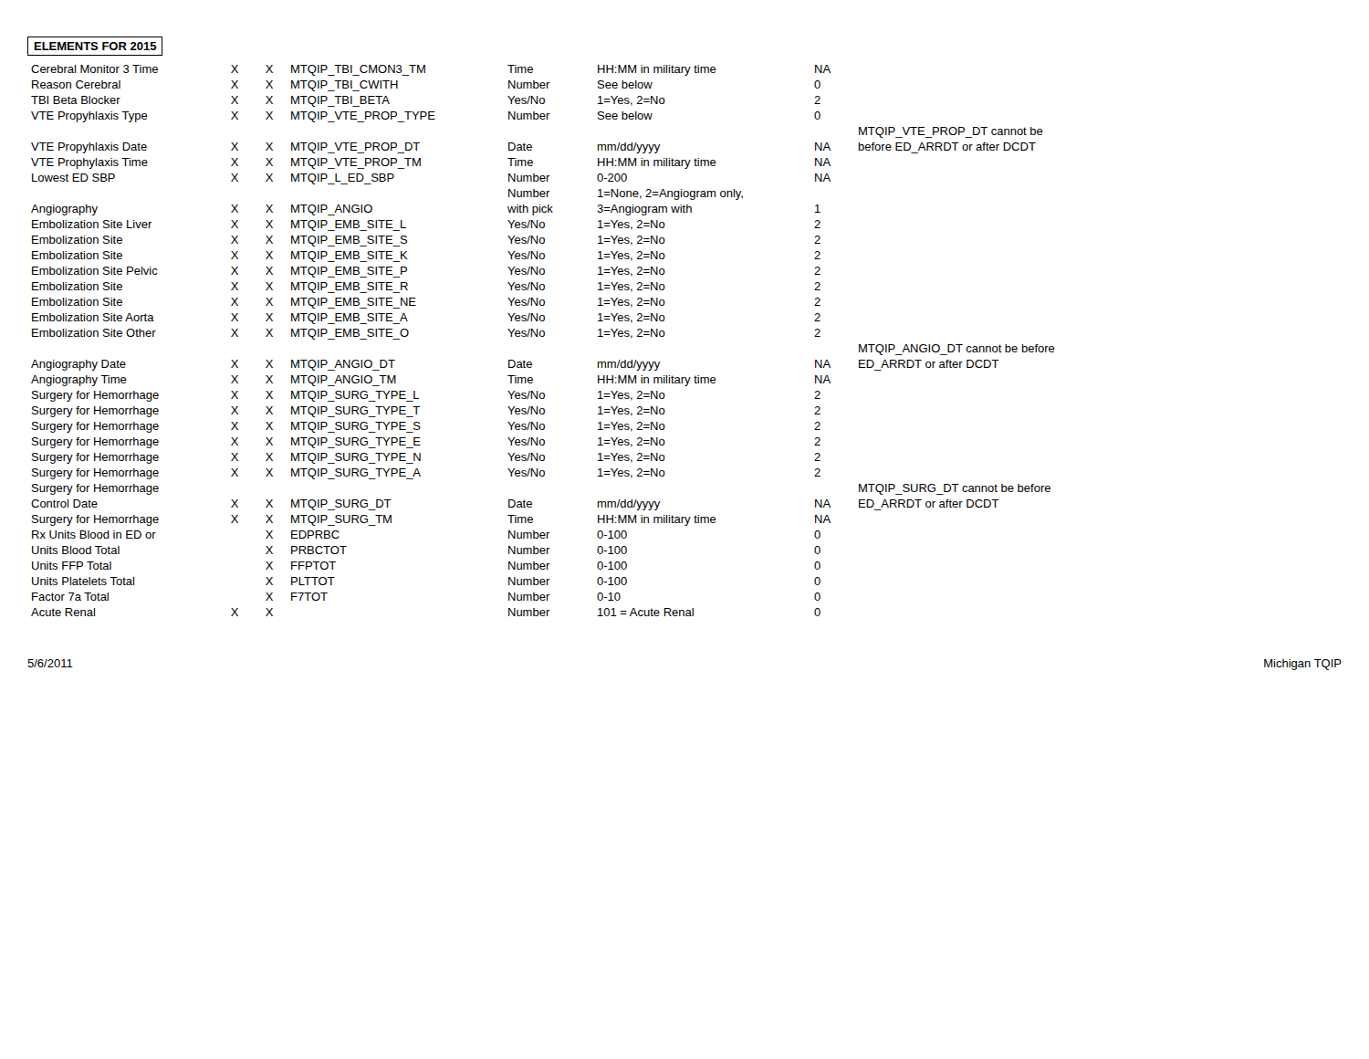ELEMENTS FOR 2015
| Cerebral Monitor 3 Time | X | X | MTQIP_TBI_CMON3_TM | Time | HH:MM in military time | NA | |
| Reason Cerebral | X | X | MTQIP_TBI_CWITH | Number | See below | 0 | |
| TBI Beta Blocker | X | X | MTQIP_TBI_BETA | Yes/No | 1=Yes, 2=No | 2 | |
| VTE Propyhlaxis Type | X | X | MTQIP_VTE_PROP_TYPE | Number | See below | 0 | |
| | | | | | | | MTQIP_VTE_PROP_DT cannot be |
| VTE Propyhlaxis Date | X | X | MTQIP_VTE_PROP_DT | Date | mm/dd/yyyy | NA | before ED_ARRDT or after DCDT |
| VTE Prophylaxis Time | X | X | MTQIP_VTE_PROP_TM | Time | HH:MM in military time | NA | |
| Lowest ED SBP | X | X | MTQIP_L_ED_SBP | Number | 0-200 | NA | |
| | | | | Number | 1=None, 2=Angiogram only, | | |
| Angiography | X | X | MTQIP_ANGIO | with pick | 3=Angiogram with | 1 | |
| Embolization Site Liver | X | X | MTQIP_EMB_SITE_L | Yes/No | 1=Yes, 2=No | 2 | |
| Embolization Site | X | X | MTQIP_EMB_SITE_S | Yes/No | 1=Yes, 2=No | 2 | |
| Embolization Site | X | X | MTQIP_EMB_SITE_K | Yes/No | 1=Yes, 2=No | 2 | |
| Embolization Site Pelvic | X | X | MTQIP_EMB_SITE_P | Yes/No | 1=Yes, 2=No | 2 | |
| Embolization Site | X | X | MTQIP_EMB_SITE_R | Yes/No | 1=Yes, 2=No | 2 | |
| Embolization Site | X | X | MTQIP_EMB_SITE_NE | Yes/No | 1=Yes, 2=No | 2 | |
| Embolization Site Aorta | X | X | MTQIP_EMB_SITE_A | Yes/No | 1=Yes, 2=No | 2 | |
| Embolization Site Other | X | X | MTQIP_EMB_SITE_O | Yes/No | 1=Yes, 2=No | 2 | |
| | | | | | | | MTQIP_ANGIO_DT cannot be before |
| Angiography Date | X | X | MTQIP_ANGIO_DT | Date | mm/dd/yyyy | NA | ED_ARRDT or after DCDT |
| Angiography Time | X | X | MTQIP_ANGIO_TM | Time | HH:MM in military time | NA | |
| Surgery for Hemorrhage | X | X | MTQIP_SURG_TYPE_L | Yes/No | 1=Yes, 2=No | 2 | |
| Surgery for Hemorrhage | X | X | MTQIP_SURG_TYPE_T | Yes/No | 1=Yes, 2=No | 2 | |
| Surgery for Hemorrhage | X | X | MTQIP_SURG_TYPE_S | Yes/No | 1=Yes, 2=No | 2 | |
| Surgery for Hemorrhage | X | X | MTQIP_SURG_TYPE_E | Yes/No | 1=Yes, 2=No | 2 | |
| Surgery for Hemorrhage | X | X | MTQIP_SURG_TYPE_N | Yes/No | 1=Yes, 2=No | 2 | |
| Surgery for Hemorrhage | X | X | MTQIP_SURG_TYPE_A | Yes/No | 1=Yes, 2=No | 2 | |
| Surgery for Hemorrhage | | | | | | | MTQIP_SURG_DT cannot be before |
| Control Date | X | X | MTQIP_SURG_DT | Date | mm/dd/yyyy | NA | ED_ARRDT or after DCDT |
| Surgery for Hemorrhage | X | X | MTQIP_SURG_TM | Time | HH:MM in military time | NA | |
| Rx Units Blood in ED or | | X | EDPRBC | Number | 0-100 | 0 | |
| Units Blood Total | | X | PRBCTOT | Number | 0-100 | 0 | |
| Units FFP Total | | X | FFPTOT | Number | 0-100 | 0 | |
| Units Platelets Total | | X | PLTTOT | Number | 0-100 | 0 | |
| Factor 7a Total | | X | F7TOT | Number | 0-10 | 0 | |
| Acute Renal | X | X | | Number | 101 = Acute Renal | 0 | |
5/6/2011 Michigan TQIP